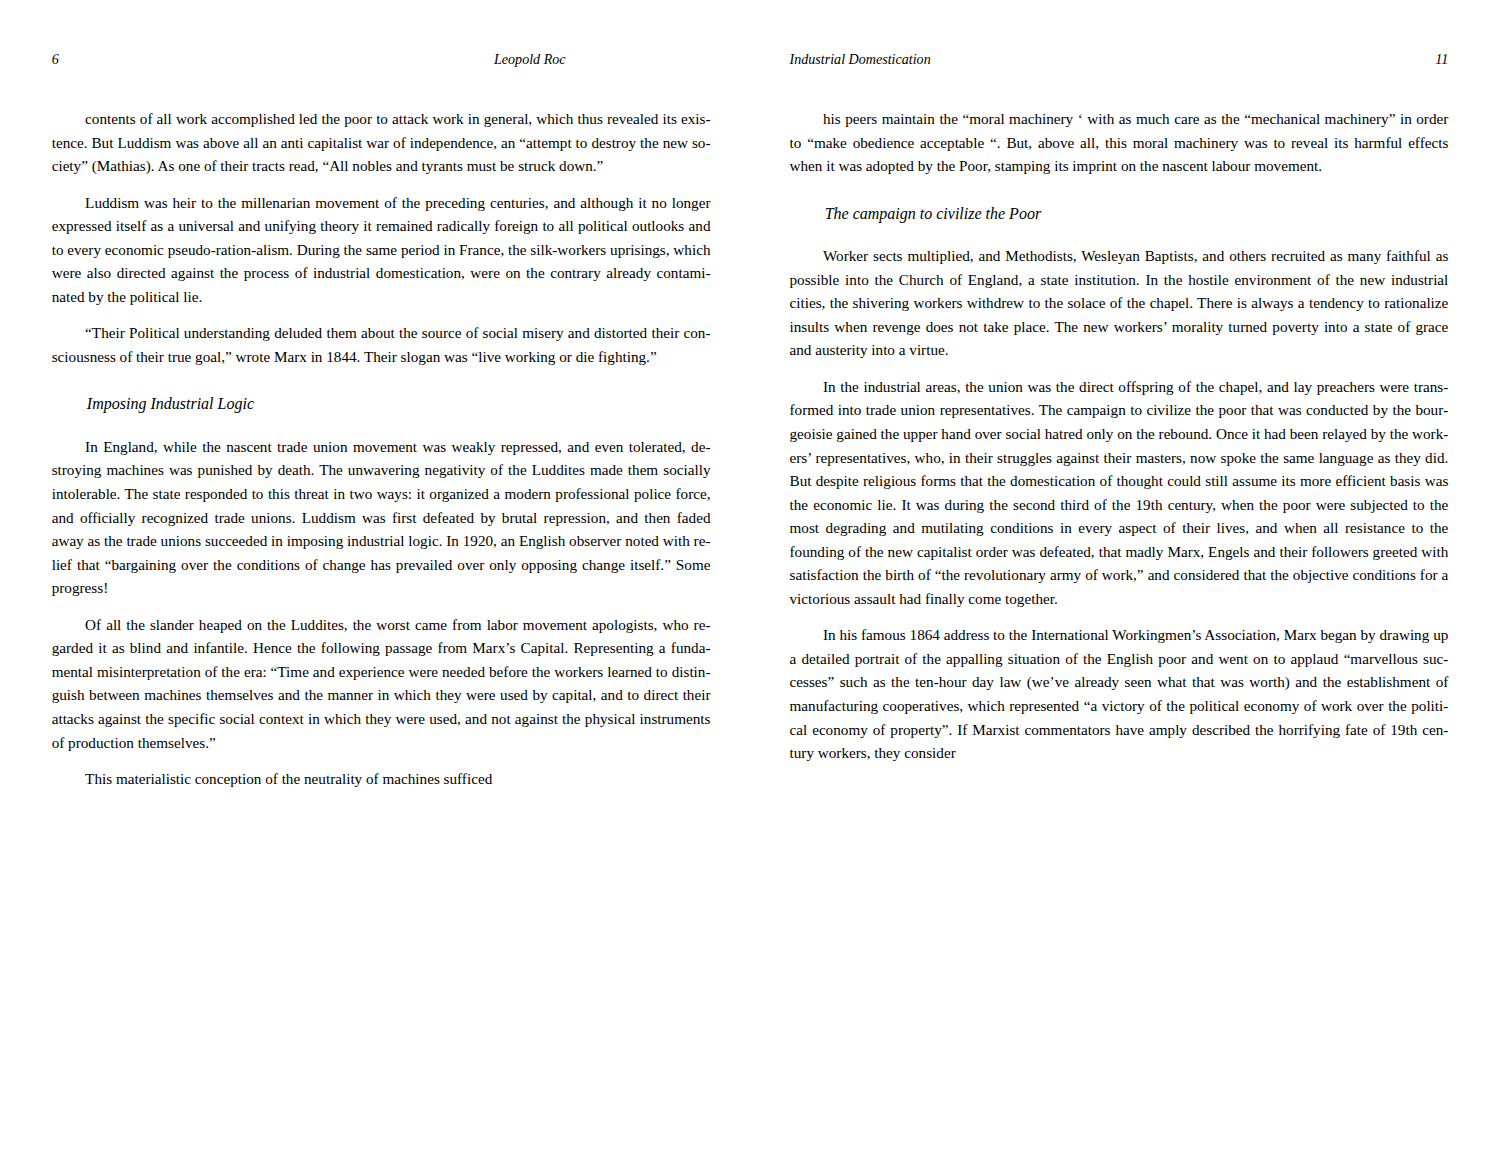6 Leopold Roc
contents of all work accomplished led the poor to attack work in general, which thus revealed its existence. But Luddism was above all an anti capitalist war of independence, an “attempt to destroy the new society” (Mathias). As one of their tracts read, “All nobles and tyrants must be struck down.”
Luddism was heir to the millenarian movement of the preceding centuries, and although it no longer expressed itself as a universal and unifying theory it remained radically foreign to all political outlooks and to every economic pseudo-ration-alism. During the same period in France, the silk-workers uprisings, which were also directed against the process of industrial domestication, were on the contrary already contaminated by the political lie.
“Their Political understanding deluded them about the source of social misery and distorted their consciousness of their true goal,” wrote Marx in 1844. Their slogan was “live working or die fighting.”
Imposing Industrial Logic
In England, while the nascent trade union movement was weakly repressed, and even tolerated, destroying machines was punished by death. The unwavering negativity of the Luddites made them socially intolerable. The state responded to this threat in two ways: it organized a modern professional police force, and officially recognized trade unions. Luddism was first defeated by brutal repression, and then faded away as the trade unions succeeded in imposing industrial logic. In 1920, an English observer noted with relief that “bargaining over the conditions of change has prevailed over only opposing change itself.” Some progress!
Of all the slander heaped on the Luddites, the worst came from labor movement apologists, who regarded it as blind and infantile. Hence the following passage from Marx’s Capital. Representing a fundamental misinterpretation of the era: “Time and experience were needed before the workers learned to distinguish between machines themselves and the manner in which they were used by capital, and to direct their attacks against the specific social context in which they were used, and not against the physical instruments of production themselves.”
This materialistic conception of the neutrality of machines sufficed
Industrial Domestication 11
his peers maintain the “moral machinery ‘ with as much care as the “mechanical machinery” in order to “make obedience acceptable “. But, above all, this moral machinery was to reveal its harmful effects when it was adopted by the Poor, stamping its imprint on the nascent labour movement.
The campaign to civilize the Poor
Worker sects multiplied, and Methodists, Wesleyan Baptists, and others recruited as many faithful as possible into the Church of England, a state institution. In the hostile environment of the new industrial cities, the shivering workers withdrew to the solace of the chapel. There is always a tendency to rationalize insults when revenge does not take place. The new workers’ morality turned poverty into a state of grace and austerity into a virtue.
In the industrial areas, the union was the direct offspring of the chapel, and lay preachers were transformed into trade union representatives. The campaign to civilize the poor that was conducted by the bourgeoisie gained the upper hand over social hatred only on the rebound. Once it had been relayed by the workers’ representatives, who, in their struggles against their masters, now spoke the same language as they did. But despite religious forms that the domestication of thought could still assume its more efficient basis was the economic lie. It was during the second third of the 19th century, when the poor were subjected to the most degrading and mutilating conditions in every aspect of their lives, and when all resistance to the founding of the new capitalist order was defeated, that madly Marx, Engels and their followers greeted with satisfaction the birth of “the revolutionary army of work,” and considered that the objective conditions for a victorious assault had finally come together.
In his famous 1864 address to the International Workingmen’s Association, Marx began by drawing up a detailed portrait of the appalling situation of the English poor and went on to applaud “marvellous successes” such as the ten-hour day law (we’ve already seen what that was worth) and the establishment of manufacturing cooperatives, which represented “a victory of the political economy of work over the political economy of property”. If Marxist commentators have amply described the horrifying fate of 19th century workers, they consider